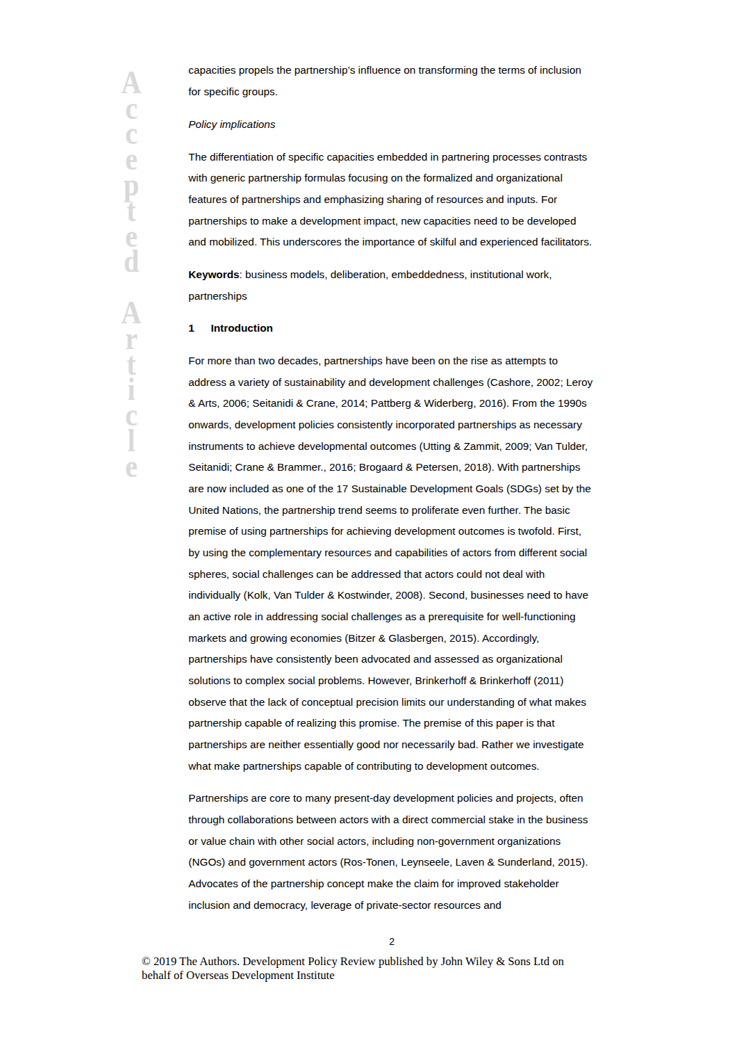A c c e p t e d A r t i c l e
capacities propels the partnership’s influence on transforming the terms of inclusion for specific groups.
Policy implications
The differentiation of specific capacities embedded in partnering processes contrasts with generic partnership formulas focusing on the formalized and organizational features of partnerships and emphasizing sharing of resources and inputs. For partnerships to make a development impact, new capacities need to be developed and mobilized. This underscores the importance of skilful and experienced facilitators.
Keywords: business models, deliberation, embeddedness, institutional work, partnerships
1 Introduction
For more than two decades, partnerships have been on the rise as attempts to address a variety of sustainability and development challenges (Cashore, 2002; Leroy & Arts, 2006; Seitanidi & Crane, 2014; Pattberg & Widerberg, 2016). From the 1990s onwards, development policies consistently incorporated partnerships as necessary instruments to achieve developmental outcomes (Utting & Zammit, 2009; Van Tulder, Seitanidi; Crane & Brammer., 2016; Brogaard & Petersen, 2018). With partnerships are now included as one of the 17 Sustainable Development Goals (SDGs) set by the United Nations, the partnership trend seems to proliferate even further. The basic premise of using partnerships for achieving development outcomes is twofold. First, by using the complementary resources and capabilities of actors from different social spheres, social challenges can be addressed that actors could not deal with individually (Kolk, Van Tulder & Kostwinder, 2008). Second, businesses need to have an active role in addressing social challenges as a prerequisite for well-functioning markets and growing economies (Bitzer & Glasbergen, 2015). Accordingly, partnerships have consistently been advocated and assessed as organizational solutions to complex social problems. However, Brinkerhoff & Brinkerhoff (2011) observe that the lack of conceptual precision limits our understanding of what makes partnership capable of realizing this promise. The premise of this paper is that partnerships are neither essentially good nor necessarily bad. Rather we investigate what make partnerships capable of contributing to development outcomes.
Partnerships are core to many present-day development policies and projects, often through collaborations between actors with a direct commercial stake in the business or value chain with other social actors, including non-government organizations (NGOs) and government actors (Ros-Tonen, Leynseele, Laven & Sunderland, 2015). Advocates of the partnership concept make the claim for improved stakeholder inclusion and democracy, leverage of private-sector resources and
2
© 2019 The Authors. Development Policy Review published by John Wiley & Sons Ltd on behalf of Overseas Development Institute